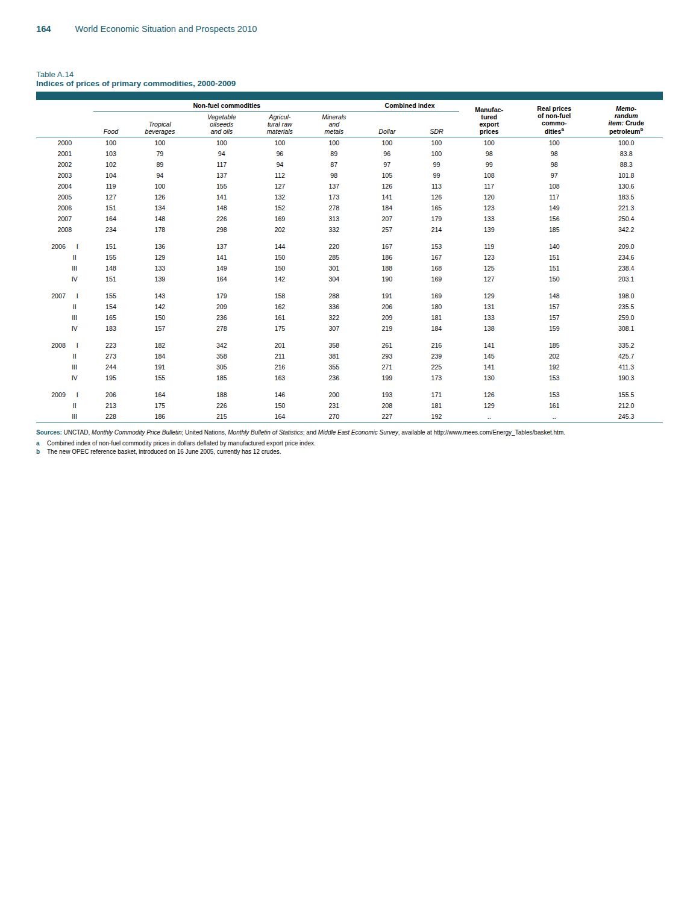164 World Economic Situation and Prospects 2010
Table A.14
Indices of prices of primary commodities, 2000-2009
| | Non-fuel commodities | Combined index | Manufac- tured export prices | Real prices of non-fuel commo- dities a | Memo- randum item: Crude petroleum b |
| | Food | Tropical beverages | Vegetable oilseeds and oils | Agricul- tural raw materials | Minerals and metals | Dollar | SDR |
| 2000 | 100 | 100 | 100 | 100 | 100 | 100 | 100 | 100 | 100 | 100.0 |
| 2001 | 103 | 79 | 94 | 96 | 89 | 96 | 100 | 98 | 98 | 83.8 |
| 2002 | 102 | 89 | 117 | 94 | 87 | 97 | 99 | 99 | 98 | 88.3 |
| 2003 | 104 | 94 | 137 | 112 | 98 | 105 | 99 | 108 | 97 | 101.8 |
| 2004 | 119 | 100 | 155 | 127 | 137 | 126 | 113 | 117 | 108 | 130.6 |
| 2005 | 127 | 126 | 141 | 132 | 173 | 141 | 126 | 120 | 117 | 183.5 |
| 2006 | 151 | 134 | 148 | 152 | 278 | 184 | 165 | 123 | 149 | 221.3 |
| 2007 | 164 | 148 | 226 | 169 | 313 | 207 | 179 | 133 | 156 | 250.4 |
| 2008 | 234 | 178 | 298 | 202 | 332 | 257 | 214 | 139 | 185 | 342.2 |
| 2006 I | 151 | 136 | 137 | 144 | 220 | 167 | 153 | 119 | 140 | 209.0 |
| II | 155 | 129 | 141 | 150 | 285 | 186 | 167 | 123 | 151 | 234.6 |
| III | 148 | 133 | 149 | 150 | 301 | 188 | 168 | 125 | 151 | 238.4 |
| IV | 151 | 139 | 164 | 142 | 304 | 190 | 169 | 127 | 150 | 203.1 |
| 2007 I | 155 | 143 | 179 | 158 | 288 | 191 | 169 | 129 | 148 | 198.0 |
| II | 154 | 142 | 209 | 162 | 336 | 206 | 180 | 131 | 157 | 235.5 |
| III | 165 | 150 | 236 | 161 | 322 | 209 | 181 | 133 | 157 | 259.0 |
| IV | 183 | 157 | 278 | 175 | 307 | 219 | 184 | 138 | 159 | 308.1 |
| 2008 I | 223 | 182 | 342 | 201 | 358 | 261 | 216 | 141 | 185 | 335.2 |
| II | 273 | 184 | 358 | 211 | 381 | 293 | 239 | 145 | 202 | 425.7 |
| III | 244 | 191 | 305 | 216 | 355 | 271 | 225 | 141 | 192 | 411.3 |
| IV | 195 | 155 | 185 | 163 | 236 | 199 | 173 | 130 | 153 | 190.3 |
| 2009 I | 206 | 164 | 188 | 146 | 200 | 193 | 171 | 126 | 153 | 155.5 |
| II | 213 | 175 | 226 | 150 | 231 | 208 | 181 | 129 | 161 | 212.0 |
| III | 228 | 186 | 215 | 164 | 270 | 227 | 192 | .. | .. | 245.3 |
Sources: UNCTAD, Monthly Commodity Price Bulletin; United Nations, Monthly Bulletin of Statistics; and Middle East Economic Survey, available at http://www.mees.com/Energy_Tables/basket.htm.
aCombined index of non-fuel commodity prices in dollars deflated by manufactured export price index.
bThe new OPEC reference basket, introduced on 16 June 2005, currently has 12 crudes.